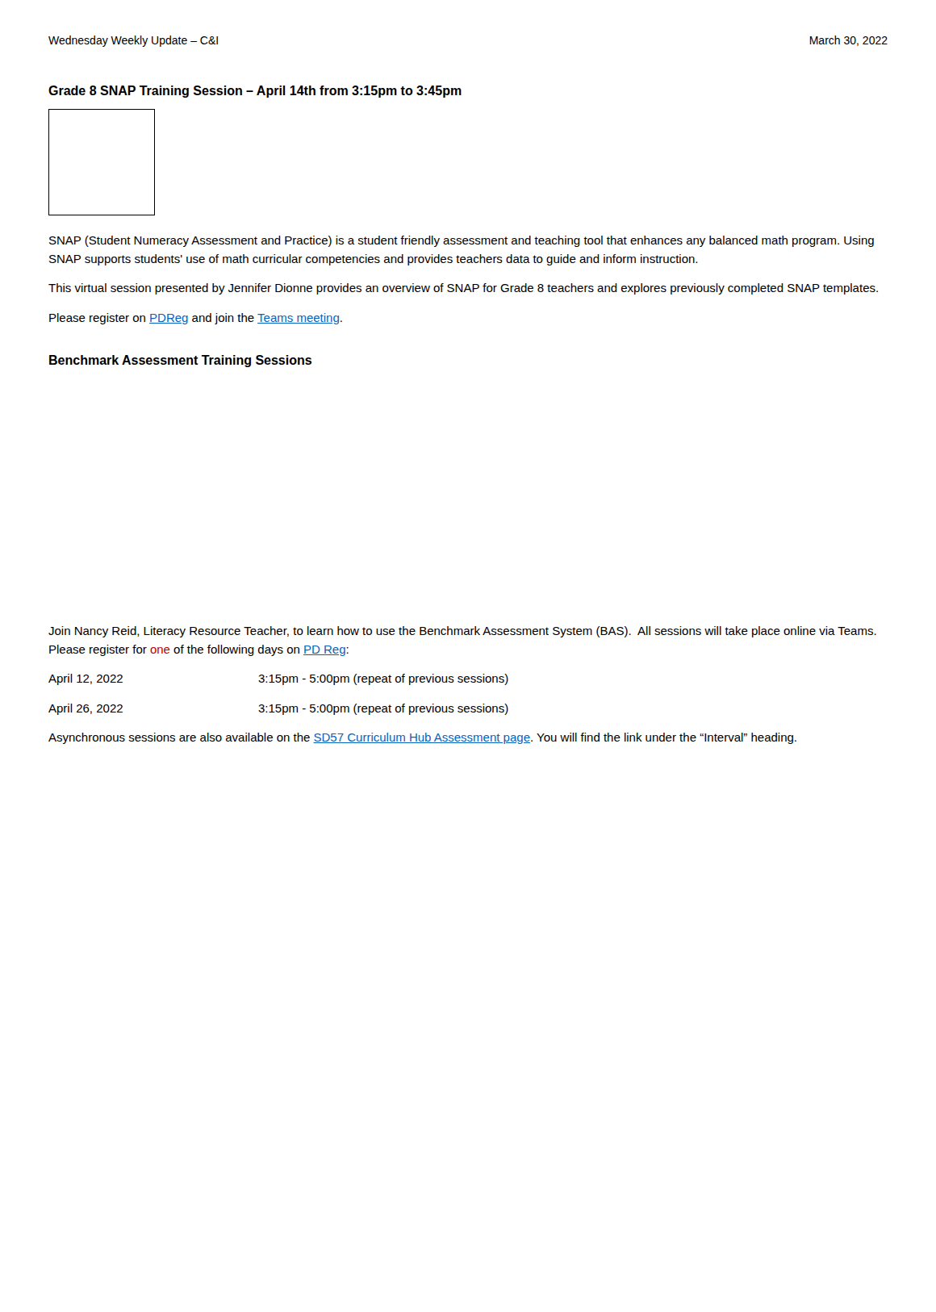Wednesday Weekly Update – C&I March 30, 2022
Grade 8 SNAP Training Session – April 14th from 3:15pm to 3:45pm
SNAP (Student Numeracy Assessment and Practice) is a student friendly assessment and teaching tool that enhances any balanced math program. Using SNAP supports students' use of math curricular competencies and provides teachers data to guide and inform instruction.
This virtual session presented by Jennifer Dionne provides an overview of SNAP for Grade 8 teachers and explores previously completed SNAP templates.
Please register on PDReg and join the Teams meeting.
Benchmark Assessment Training Sessions
Join Nancy Reid, Literacy Resource Teacher, to learn how to use the Benchmark Assessment System (BAS). All sessions will take place online via Teams. Please register for one of the following days on PD Reg:
April 12, 20223:15pm - 5:00pm (repeat of previous sessions)
April 26, 20223:15pm - 5:00pm (repeat of previous sessions)
Asynchronous sessions are also available on the SD57 Curriculum Hub Assessment page. You will find the link under the “Interval” heading.